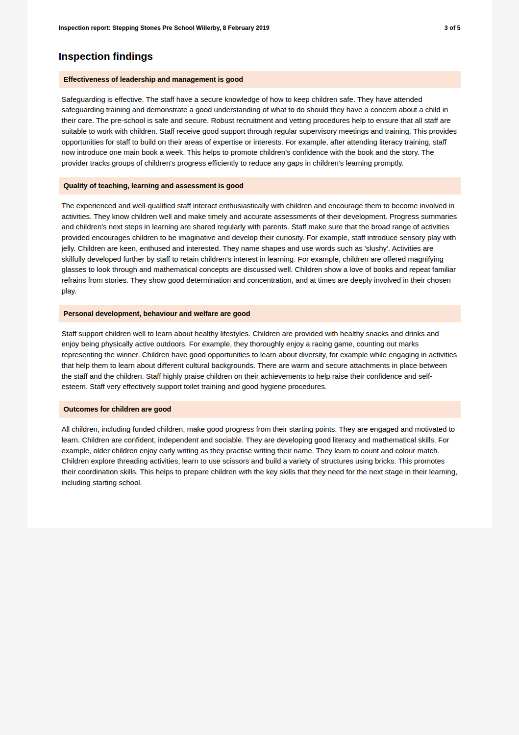Inspection report: Stepping Stones Pre School Willerby, 8 February 2019
3 of 5
Inspection findings
Effectiveness of leadership and management is good
Safeguarding is effective. The staff have a secure knowledge of how to keep children safe. They have attended safeguarding training and demonstrate a good understanding of what to do should they have a concern about a child in their care. The pre-school is safe and secure. Robust recruitment and vetting procedures help to ensure that all staff are suitable to work with children. Staff receive good support through regular supervisory meetings and training. This provides opportunities for staff to build on their areas of expertise or interests. For example, after attending literacy training, staff now introduce one main book a week. This helps to promote children's confidence with the book and the story. The provider tracks groups of children's progress efficiently to reduce any gaps in children's learning promptly.
Quality of teaching, learning and assessment is good
The experienced and well-qualified staff interact enthusiastically with children and encourage them to become involved in activities. They know children well and make timely and accurate assessments of their development. Progress summaries and children's next steps in learning are shared regularly with parents. Staff make sure that the broad range of activities provided encourages children to be imaginative and develop their curiosity. For example, staff introduce sensory play with jelly. Children are keen, enthused and interested. They name shapes and use words such as 'slushy'. Activities are skilfully developed further by staff to retain children's interest in learning. For example, children are offered magnifying glasses to look through and mathematical concepts are discussed well. Children show a love of books and repeat familiar refrains from stories. They show good determination and concentration, and at times are deeply involved in their chosen play.
Personal development, behaviour and welfare are good
Staff support children well to learn about healthy lifestyles. Children are provided with healthy snacks and drinks and enjoy being physically active outdoors. For example, they thoroughly enjoy a racing game, counting out marks representing the winner. Children have good opportunities to learn about diversity, for example while engaging in activities that help them to learn about different cultural backgrounds. There are warm and secure attachments in place between the staff and the children. Staff highly praise children on their achievements to help raise their confidence and self-esteem. Staff very effectively support toilet training and good hygiene procedures.
Outcomes for children are good
All children, including funded children, make good progress from their starting points. They are engaged and motivated to learn. Children are confident, independent and sociable. They are developing good literacy and mathematical skills. For example, older children enjoy early writing as they practise writing their name. They learn to count and colour match. Children explore threading activities, learn to use scissors and build a variety of structures using bricks. This promotes their coordination skills. This helps to prepare children with the key skills that they need for the next stage in their learning, including starting school.